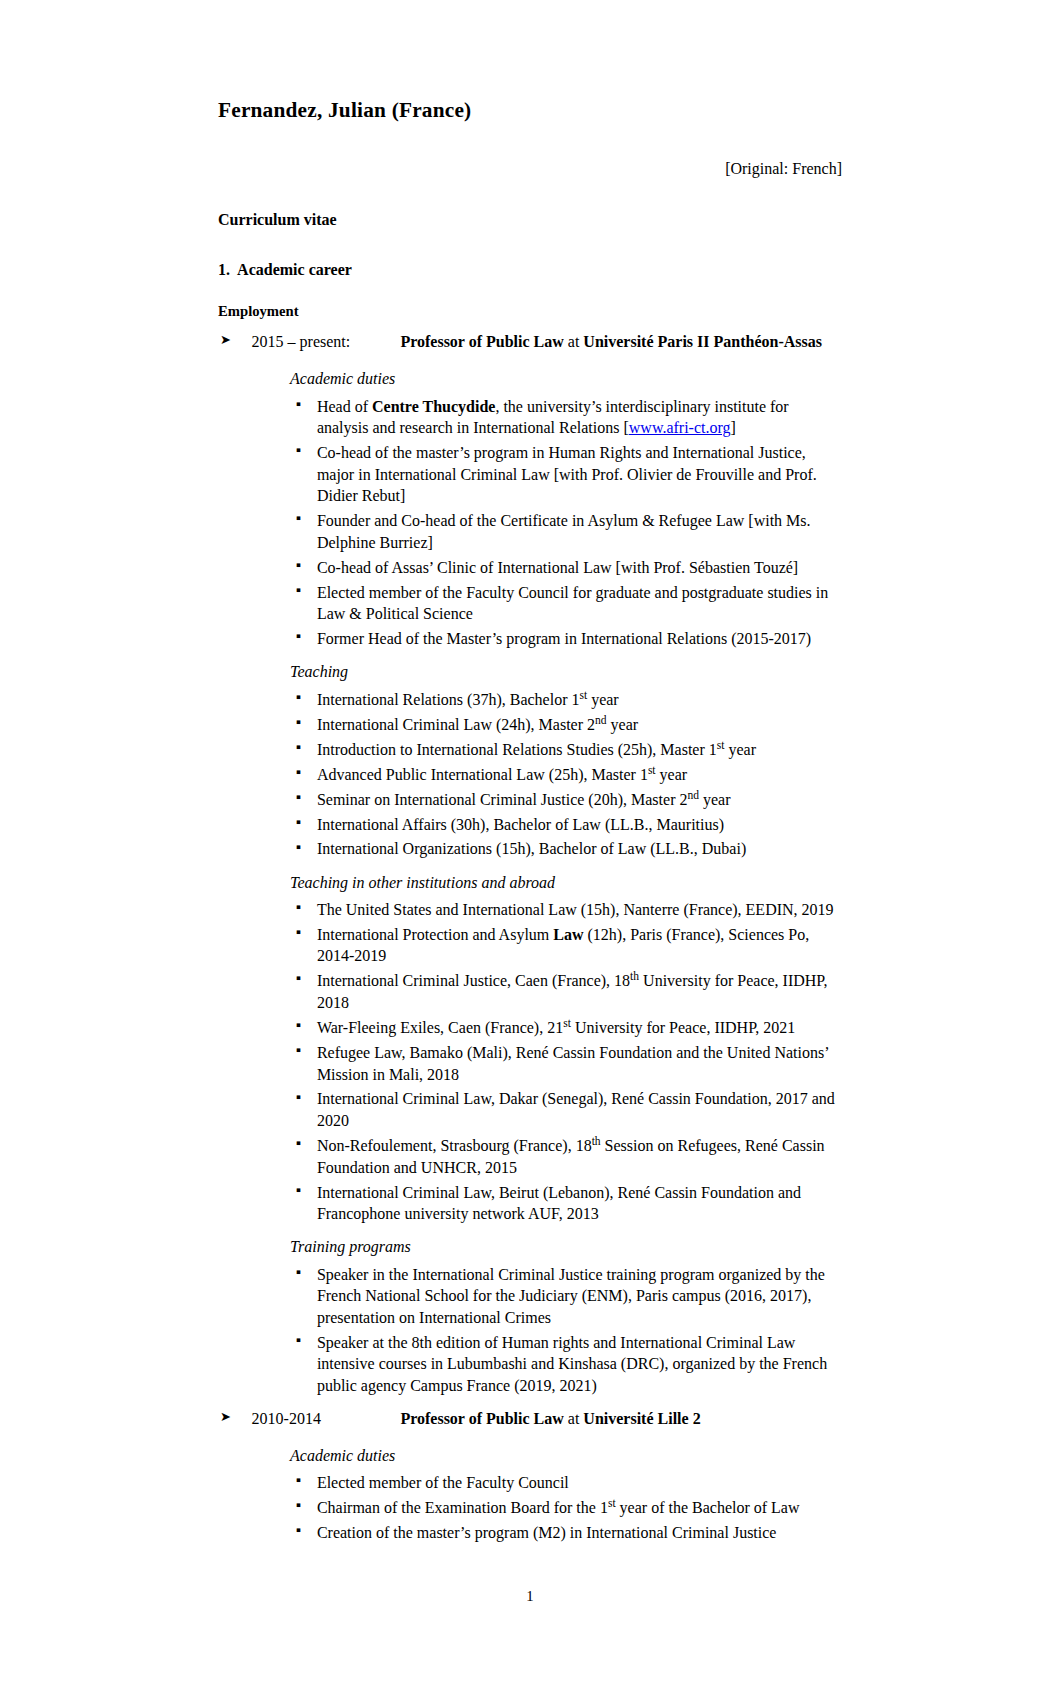Fernandez, Julian (France)
[Original: French]
Curriculum vitae
1. Academic career
Employment
2015 – present: Professor of Public Law at Université Paris II Panthéon-Assas
Academic duties
Head of Centre Thucydide, the university’s interdisciplinary institute for analysis and research in International Relations [www.afri-ct.org]
Co-head of the master’s program in Human Rights and International Justice, major in International Criminal Law [with Prof. Olivier de Frouville and Prof. Didier Rebut]
Founder and Co-head of the Certificate in Asylum & Refugee Law [with Ms. Delphine Burriez]
Co-head of Assas’ Clinic of International Law [with Prof. Sébastien Touzé]
Elected member of the Faculty Council for graduate and postgraduate studies in Law & Political Science
Former Head of the Master’s program in International Relations (2015-2017)
Teaching
International Relations (37h), Bachelor 1st year
International Criminal Law (24h), Master 2nd year
Introduction to International Relations Studies (25h), Master 1st year
Advanced Public International Law (25h), Master 1st year
Seminar on International Criminal Justice (20h), Master 2nd year
International Affairs (30h), Bachelor of Law (LL.B., Mauritius)
International Organizations (15h), Bachelor of Law (LL.B., Dubai)
Teaching in other institutions and abroad
The United States and International Law (15h), Nanterre (France), EEDIN, 2019
International Protection and Asylum Law (12h), Paris (France), Sciences Po, 2014-2019
International Criminal Justice, Caen (France), 18th University for Peace, IIDHP, 2018
War-Fleeing Exiles, Caen (France), 21st University for Peace, IIDHP, 2021
Refugee Law, Bamako (Mali), René Cassin Foundation and the United Nations’ Mission in Mali, 2018
International Criminal Law, Dakar (Senegal), René Cassin Foundation, 2017 and 2020
Non-Refoulement, Strasbourg (France), 18th Session on Refugees, René Cassin Foundation and UNHCR, 2015
International Criminal Law, Beirut (Lebanon), René Cassin Foundation and Francophone university network AUF, 2013
Training programs
Speaker in the International Criminal Justice training program organized by the French National School for the Judiciary (ENM), Paris campus (2016, 2017), presentation on International Crimes
Speaker at the 8th edition of Human rights and International Criminal Law intensive courses in Lubumbashi and Kinshasa (DRC), organized by the French public agency Campus France (2019, 2021)
2010-2014 Professor of Public Law at Université Lille 2
Academic duties
Elected member of the Faculty Council
Chairman of the Examination Board for the 1st year of the Bachelor of Law
Creation of the master’s program (M2) in International Criminal Justice
1